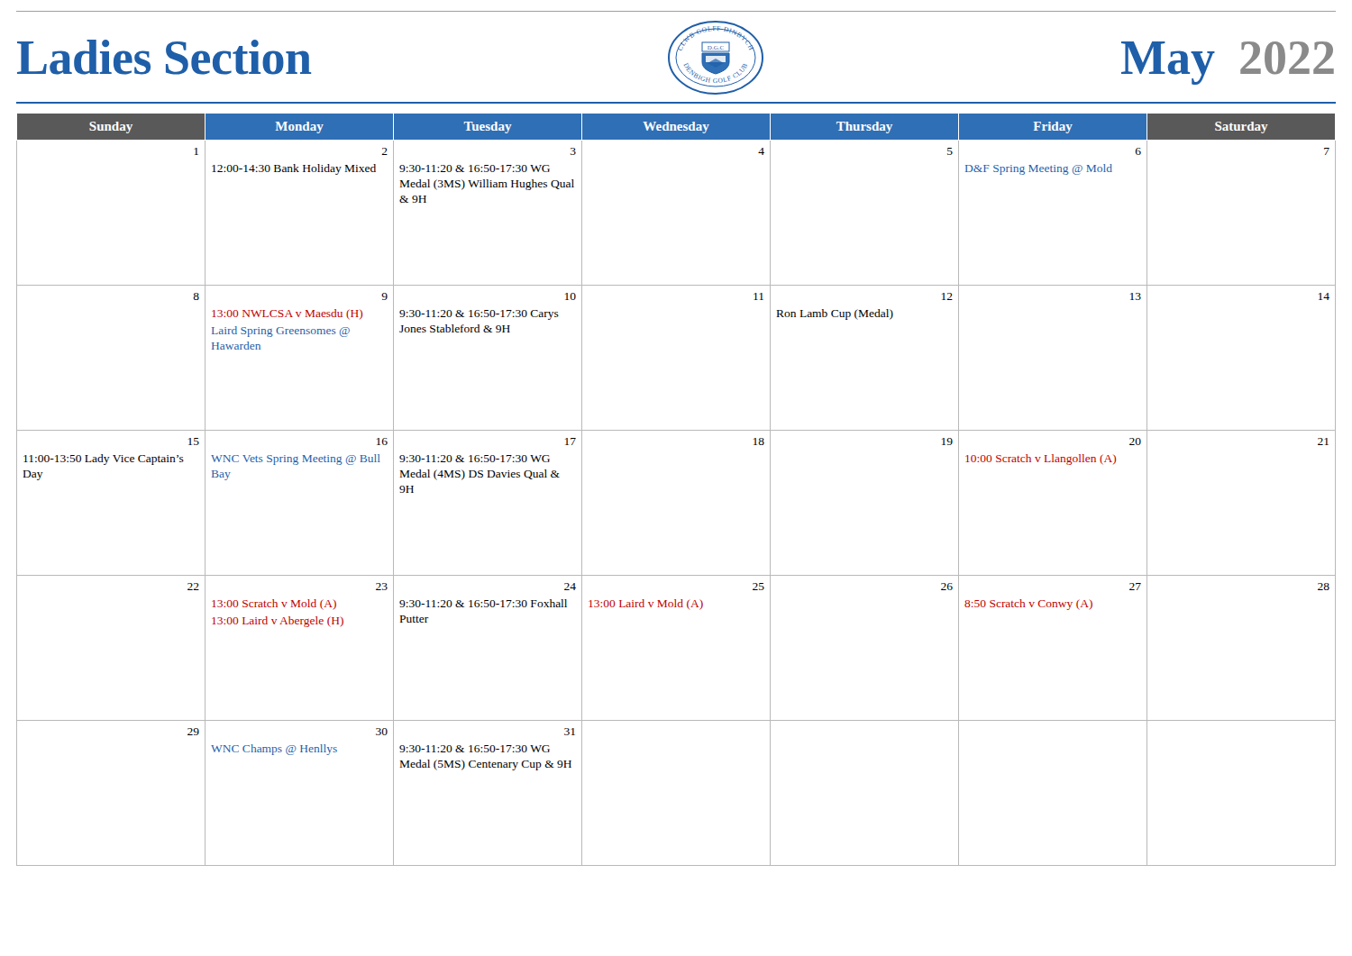Ladies Section
CLWB GOLFF DINBYCH DENBIGH GOLF CLUB D.G.C
May 2022
| Sunday | Monday | Tuesday | Wednesday | Thursday | Friday | Saturday |
| --- | --- | --- | --- | --- | --- | --- |
| 1 | 2 12:00-14:30 Bank Holiday Mixed | 3 9:30-11:20 & 16:50-17:30 WG Medal (3MS) William Hughes Qual & 9H | 4 | 5 | 6 D&F Spring Meeting @ Mold | 7 |
| 8 | 9 13:00 NWLCSA v Maesdu (H) Laird Spring Greensomes @ Hawarden | 10 9:30-11:20 & 16:50-17:30 Carys Jones Stableford & 9H | 11 | 12 Ron Lamb Cup (Medal) | 13 | 14 |
| 15 11:00-13:50 Lady Vice Captain’s Day | 16 WNC Vets Spring Meeting @ Bull Bay | 17 9:30-11:20 & 16:50-17:30 WG Medal (4MS) DS Davies Qual & 9H | 18 | 19 | 20 10:00 Scratch v Llangollen (A) | 21 |
| 22 | 23 13:00 Scratch v Mold (A) 13:00 Laird v Abergele (H) | 24 9:30-11:20 & 16:50-17:30 Foxhall Putter | 25 13:00 Laird v Mold (A) | 26 | 27 8:50 Scratch v Conwy (A) | 28 |
| 29 | 30 WNC Champs @ Henllys | 31 9:30-11:20 & 16:50-17:30 WG Medal (5MS) Centenary Cup & 9H | | | | |